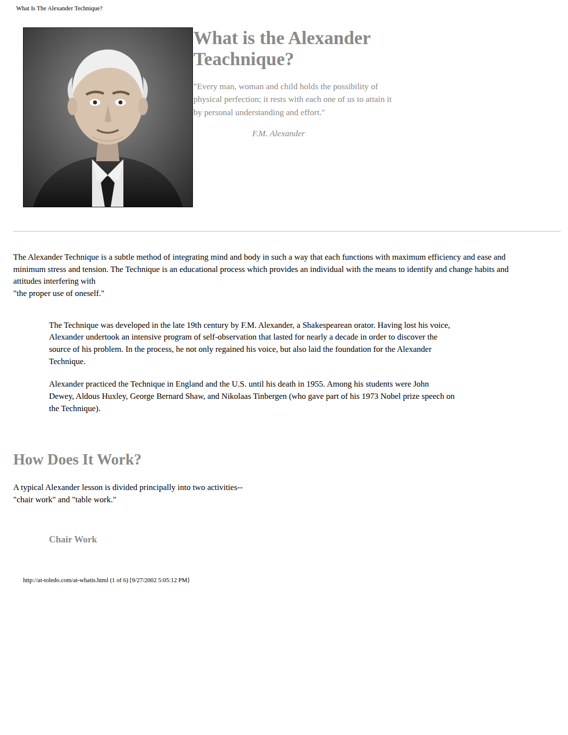What Is The Alexander Technique?
What is the Alexander
Teachnique?
"Every man, woman and child holds the possibility of physical perfection; it rests with each one of us to attain it by personal understanding and effort."
F.M. Alexander
The Alexander Technique is a subtle method of integrating mind and body in such a way that each functions with maximum efficiency and ease and minimum stress and tension. The Technique is an educational process which provides an individual with the means to identify and change habits and attitudes interfering with
"the proper use of oneself."
The Technique was developed in the late 19th century by F.M. Alexander, a Shakespearean orator. Having lost his voice, Alexander undertook an intensive program of self-observation that lasted for nearly a decade in order to discover the source of his problem. In the process, he not only regained his voice, but also laid the foundation for the Alexander Technique.
Alexander practiced the Technique in England and the U.S. until his death in 1955. Among his students were John Dewey, Aldous Huxley, George Bernard Shaw, and Nikolaas Tinbergen (who gave part of his 1973 Nobel prize speech on the Technique).
How Does It Work?
A typical Alexander lesson is divided principally into two activities--
"chair work" and "table work."
Chair Work
http://at-toledo.com/at-whatis.html (1 of 6) [9/27/2002 5:05:12 PM]